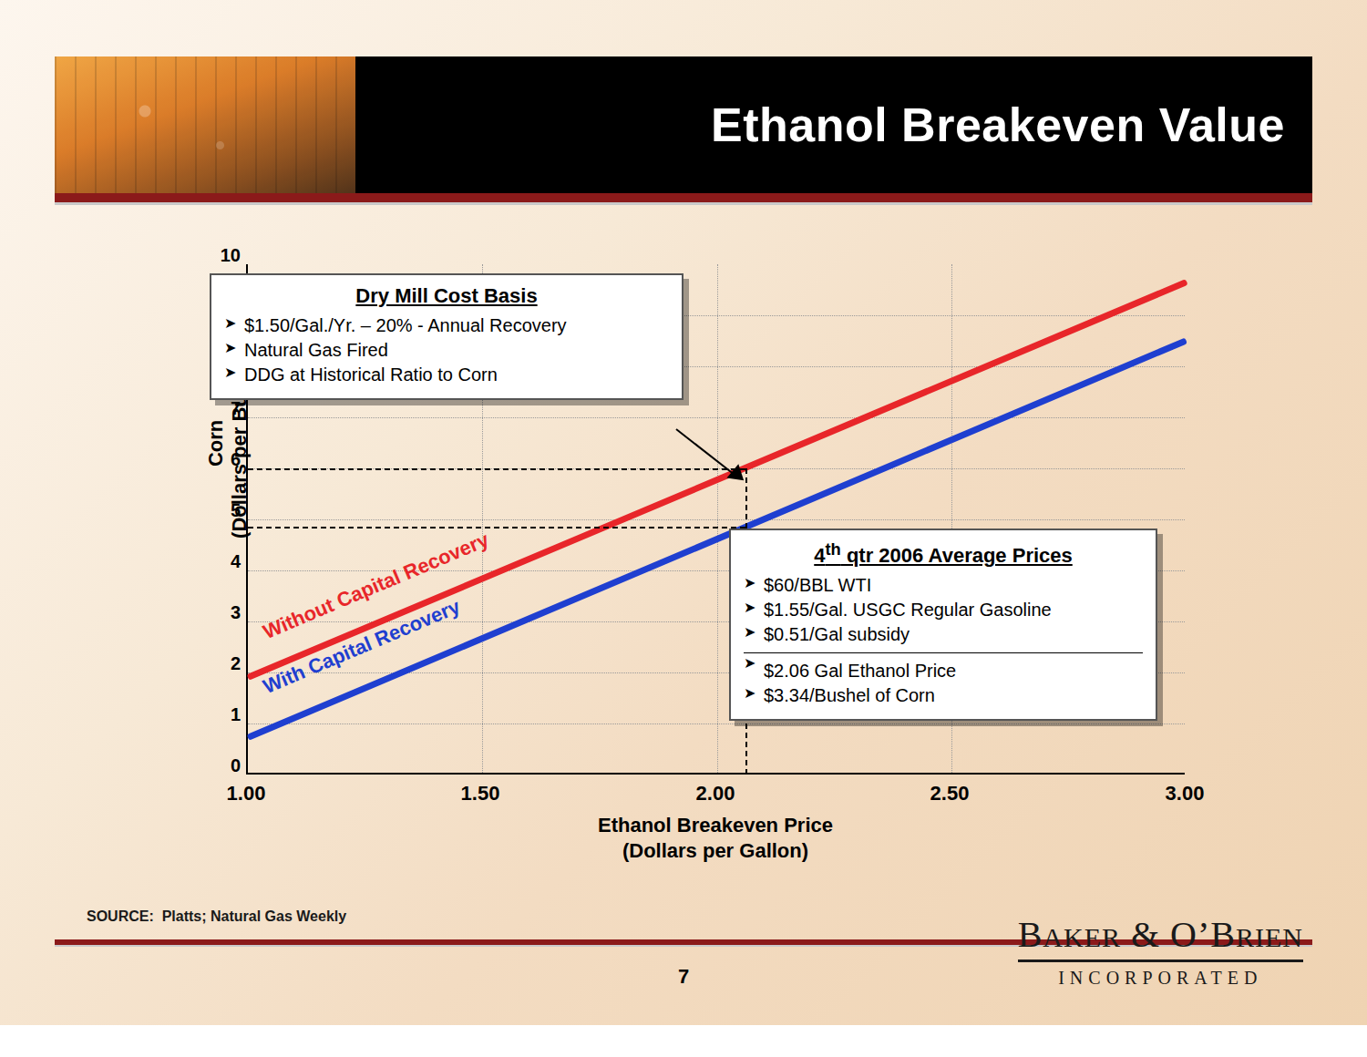Ethanol Breakeven Value
Corn
(Dollars per Bushel)
10 9 8 7 6 5 4 3 2 1 0
Without Capital Recovery
With Capital Recovery
1.00 1.50 2.00 2.50 3.00
Ethanol Breakeven Price
(Dollars per Gallon)
Dry Mill Cost Basis
$1.50/Gal./Yr. – 20% - Annual Recovery
Natural Gas Fired
DDG at Historical Ratio to Corn
4th qtr 2006 Average Prices
$60/BBL WTI
$1.55/Gal. USGC Regular Gasoline
$0.51/Gal subsidy
$2.06 Gal Ethanol Price
$3.34/Bushel of Corn
SOURCE: Platts; Natural Gas Weekly
7
BAKER & O’BRIEN
INCORPORATED